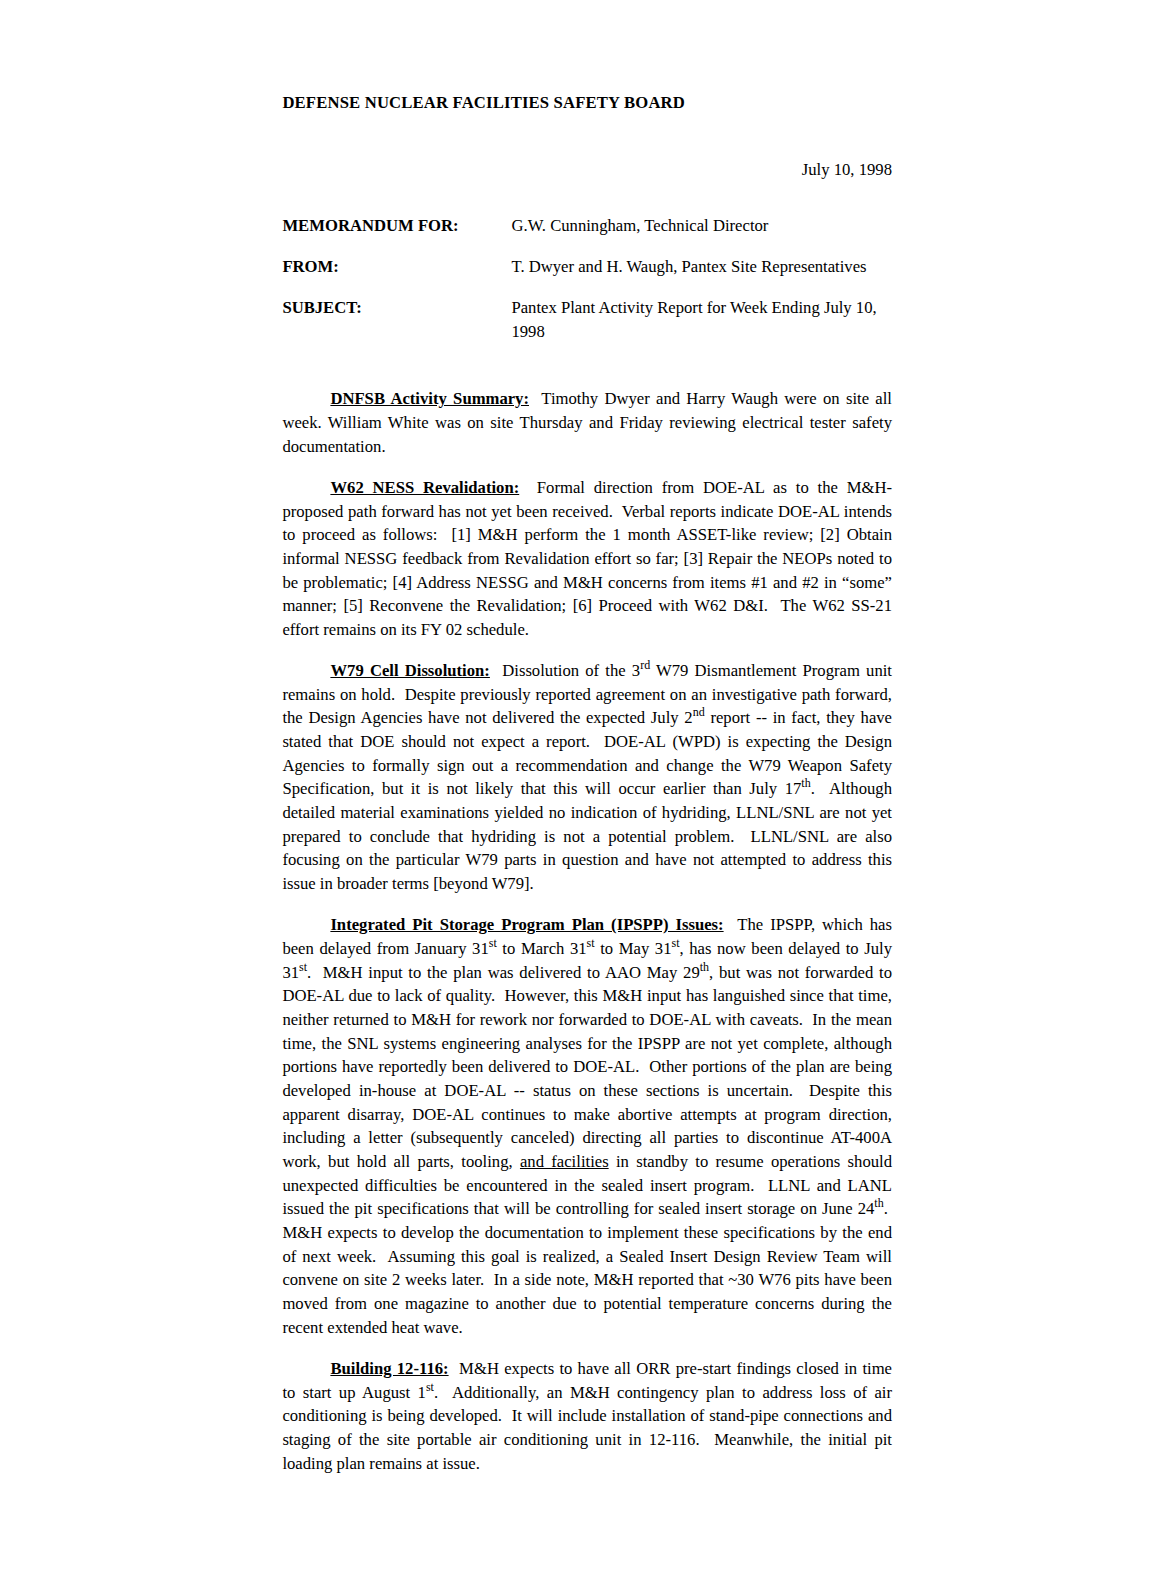DEFENSE NUCLEAR FACILITIES SAFETY BOARD
July 10, 1998
| MEMORANDUM FOR: | G.W. Cunningham, Technical Director |
| FROM: | T. Dwyer and H. Waugh, Pantex Site Representatives |
| SUBJECT: | Pantex Plant Activity Report for Week Ending July 10, 1998 |
DNFSB Activity Summary: Timothy Dwyer and Harry Waugh were on site all week. William White was on site Thursday and Friday reviewing electrical tester safety documentation.
W62 NESS Revalidation: Formal direction from DOE-AL as to the M&H-proposed path forward has not yet been received. Verbal reports indicate DOE-AL intends to proceed as follows: [1] M&H perform the 1 month ASSET-like review; [2] Obtain informal NESSG feedback from Revalidation effort so far; [3] Repair the NEOPs noted to be problematic; [4] Address NESSG and M&H concerns from items #1 and #2 in “some” manner; [5] Reconvene the Revalidation; [6] Proceed with W62 D&I. The W62 SS-21 effort remains on its FY 02 schedule.
W79 Cell Dissolution: Dissolution of the 3rd W79 Dismantlement Program unit remains on hold. Despite previously reported agreement on an investigative path forward, the Design Agencies have not delivered the expected July 2nd report -- in fact, they have stated that DOE should not expect a report. DOE-AL (WPD) is expecting the Design Agencies to formally sign out a recommendation and change the W79 Weapon Safety Specification, but it is not likely that this will occur earlier than July 17th. Although detailed material examinations yielded no indication of hydriding, LLNL/SNL are not yet prepared to conclude that hydriding is not a potential problem. LLNL/SNL are also focusing on the particular W79 parts in question and have not attempted to address this issue in broader terms [beyond W79].
Integrated Pit Storage Program Plan (IPSPP) Issues: The IPSPP, which has been delayed from January 31st to March 31st to May 31st, has now been delayed to July 31st. M&H input to the plan was delivered to AAO May 29th, but was not forwarded to DOE-AL due to lack of quality. However, this M&H input has languished since that time, neither returned to M&H for rework nor forwarded to DOE-AL with caveats. In the mean time, the SNL systems engineering analyses for the IPSPP are not yet complete, although portions have reportedly been delivered to DOE-AL. Other portions of the plan are being developed in-house at DOE-AL -- status on these sections is uncertain. Despite this apparent disarray, DOE-AL continues to make abortive attempts at program direction, including a letter (subsequently canceled) directing all parties to discontinue AT-400A work, but hold all parts, tooling, and facilities in standby to resume operations should unexpected difficulties be encountered in the sealed insert program. LLNL and LANL issued the pit specifications that will be controlling for sealed insert storage on June 24th. M&H expects to develop the documentation to implement these specifications by the end of next week. Assuming this goal is realized, a Sealed Insert Design Review Team will convene on site 2 weeks later. In a side note, M&H reported that ~30 W76 pits have been moved from one magazine to another due to potential temperature concerns during the recent extended heat wave.
Building 12-116: M&H expects to have all ORR pre-start findings closed in time to start up August 1st. Additionally, an M&H contingency plan to address loss of air conditioning is being developed. It will include installation of stand-pipe connections and staging of the site portable air conditioning unit in 12-116. Meanwhile, the initial pit loading plan remains at issue.